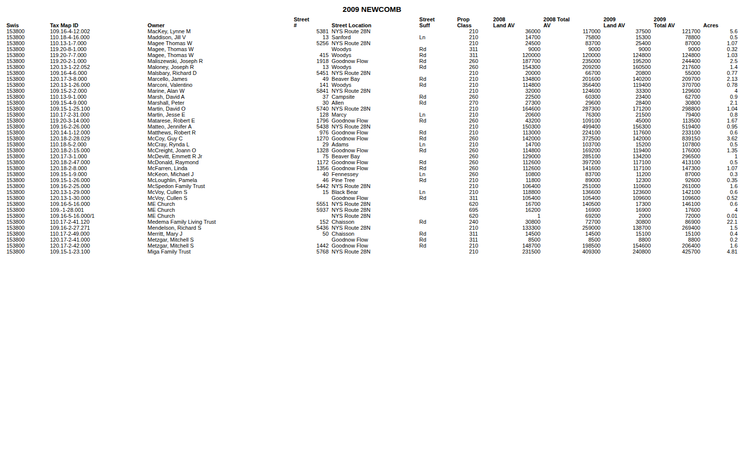2009 NEWCOMB
| Swis | Tax Map ID | Owner | Street | | Street | Prop | 2008 | 2008 Total | 2009 | 2009 | Acres |
| --- | --- | --- | --- | --- | --- | --- | --- | --- | --- | --- | --- |
| # | Street Location | Suff | Class | Land AV | AV | Land AV | Total AV |
| 153800 | 109.16-4-12.002 | MacKey, Lynne M | 5381 | NYS Route 28N | | 210 | 36000 | 117000 | 37500 | 121700 | 5.6 |
| 153800 | 110.18-4-16.000 | Maddison, Jill V | 13 | Sanford | Ln | 210 | 14700 | 75800 | 15300 | 78800 | 0.5 |
| 153800 | 110.13-1-7.000 | Magee Thomas W | 5256 | NYS Route 28N | | 210 | 24500 | 83700 | 25400 | 87000 | 1.07 |
| 153800 | 119.20-8-1.000 | Magee, Thomas W | | Woodys | Rd | 311 | 9000 | 9000 | 9000 | 9000 | 0.32 |
| 153800 | 119.20-7-7.000 | Magee, Thomas W | 415 | Woodys | Rd | 311 | 120000 | 120000 | 124800 | 124800 | 1.03 |
| 153800 | 119.20-2-1.000 | Maliszewski, Joseph R | 1918 | Goodnow Flow | Rd | 260 | 187700 | 235000 | 195200 | 244400 | 2.5 |
| 153800 | 120.13-1-22.052 | Maloney, Joseph R | 13 | Woodys | Rd | 260 | 154300 | 209200 | 160500 | 217600 | 1.4 |
| 153800 | 109.16-4-6.000 | Malsbary, Richard D | 5451 | NYS Route 28N | | 210 | 20000 | 66700 | 20800 | 55000 | 0.77 |
| 153800 | 120.17-3-8.000 | Marcello, James | 49 | Beaver Bay | Rd | 210 | 134800 | 201600 | 140200 | 209700 | 2.13 |
| 153800 | 120.13-1-26.000 | Marconi, Valentino | 141 | Woodys | Rd | 210 | 114800 | 356400 | 119400 | 370700 | 0.78 |
| 153800 | 109.15-2-2.000 | Marine, Alan W | 5841 | NYS Route 28N | | 210 | 32000 | 124600 | 33300 | 129600 | 4 |
| 153800 | 110.13-9-1.000 | Marsh, David A | 37 | Campsite | Rd | 260 | 22500 | 60300 | 23400 | 62700 | 0.9 |
| 153800 | 109.15-4-9.000 | Marshall, Peter | 30 | Allen | Rd | 270 | 27300 | 29600 | 28400 | 30800 | 2.1 |
| 153800 | 109.15-1-25.100 | Martin, David O | 5740 | NYS Route 28N | | 210 | 164600 | 287300 | 171200 | 298800 | 1.04 |
| 153800 | 110.17-2-31.000 | Martin, Jesse E | 128 | Marcy | Ln | 210 | 20600 | 76300 | 21500 | 79400 | 0.8 |
| 153800 | 119.20-3-14.000 | Matarese, Robert E | 1796 | Goodnow Flow | Rd | 260 | 43200 | 109100 | 45000 | 113500 | 1.67 |
| 153800 | 109.16-2-26.000 | Matteo, Jennifer A | 5438 | NYS Route 28N | | 210 | 150300 | 499400 | 156300 | 519400 | 0.95 |
| 153800 | 120.14-1-12.000 | Matthews, Robert R | 976 | Goodnow Flow | Rd | 210 | 113000 | 224100 | 117600 | 233100 | 0.6 |
| 153800 | 120.18-2-28.029 | McCoy, Guy C | 1270 | Goodnow Flow | Rd | 260 | 142000 | 372500 | 142000 | 839150 | 3.62 |
| 153800 | 110.18-5-2.000 | McCray, Rynda L | 29 | Adams | Ln | 210 | 14700 | 103700 | 15200 | 107800 | 0.5 |
| 153800 | 120.18-2-15.000 | McCreight, Joann O | 1328 | Goodnow Flow | Rd | 260 | 114800 | 169200 | 119400 | 176000 | 1.35 |
| 153800 | 120.17-3-1.000 | McDevitt, Emmett R Jr | 75 | Beaver Bay | | 260 | 129000 | 285100 | 134200 | 296500 | 1 |
| 153800 | 120.18-2-47.000 | McDonald, Raymond | 1172 | Goodnow Flow | Rd | 260 | 112600 | 397200 | 117100 | 413100 | 0.5 |
| 153800 | 120.18-2-8.000 | McFarren, Linda | 1356 | Goodnow Flow | Rd | 260 | 112600 | 141600 | 117100 | 147300 | 1.07 |
| 153800 | 109.15-1-9.000 | McKeon, Michael J | 40 | Fennessey | Ln | 260 | 10800 | 83700 | 11200 | 87000 | 0.3 |
| 153800 | 109.15-1-26.000 | McLoughlin, Pamela | 46 | Pine Tree | Rd | 210 | 11800 | 89000 | 12300 | 92600 | 0.35 |
| 153800 | 109.16-2-25.000 | McSpedon Family Trust | 5442 | NYS Route 28N | | 210 | 106400 | 251000 | 110600 | 261000 | 1.6 |
| 153800 | 120.13-1-29.000 | McVoy, Cullen S | 15 | Black Bear | Ln | 210 | 118800 | 136600 | 123600 | 142100 | 0.6 |
| 153800 | 120.13-1-30.000 | McVoy, Cullen S | | Goodnow Flow | Rd | 311 | 105400 | 105400 | 109600 | 109600 | 0.52 |
| 153800 | 109.16-5-16.000 | ME Church | 5551 | NYS Route 28N | | 620 | 16700 | 140500 | 17300 | 146100 | 0.6 |
| 153800 | 109.-1-28.001 | ME Church | 5937 | NYS Route 28N | | 695 | 16200 | 16900 | 16900 | 17600 | 4 |
| 153800 | 109.16-5-16.000/1 | ME Church | | NYS Route 28N | | 620 | 1 | 69200 | 2000 | 72000 | 0.01 |
| 153800 | 110.17-2-41.120 | Medema Family Living Trust | 152 | Chaisson | Rd | 240 | 30800 | 72700 | 30800 | 86900 | 22.1 |
| 153800 | 109.16-2-27.271 | Mendelson, Richard S | 5436 | NYS Route 28N | | 210 | 133300 | 259000 | 138700 | 269400 | 1.5 |
| 153800 | 110.17-2-49.000 | Merritt, Mary J | 50 | Chaisson | Rd | 311 | 14500 | 14500 | 15100 | 15100 | 0.4 |
| 153800 | 120.17-2-41.000 | Metzgar, Mitchell S | | Goodnow Flow | Rd | 311 | 8500 | 8500 | 8800 | 8800 | 0.2 |
| 153800 | 120.17-2-42.000 | Metzgar, Mitchell S | 1442 | Goodnow Flow | Rd | 210 | 148700 | 198500 | 154600 | 206400 | 1.6 |
| 153800 | 109.15-1-23.100 | Miga Family Trust | 5768 | NYS Route 28N | | 210 | 231500 | 409300 | 240800 | 425700 | 4.81 |